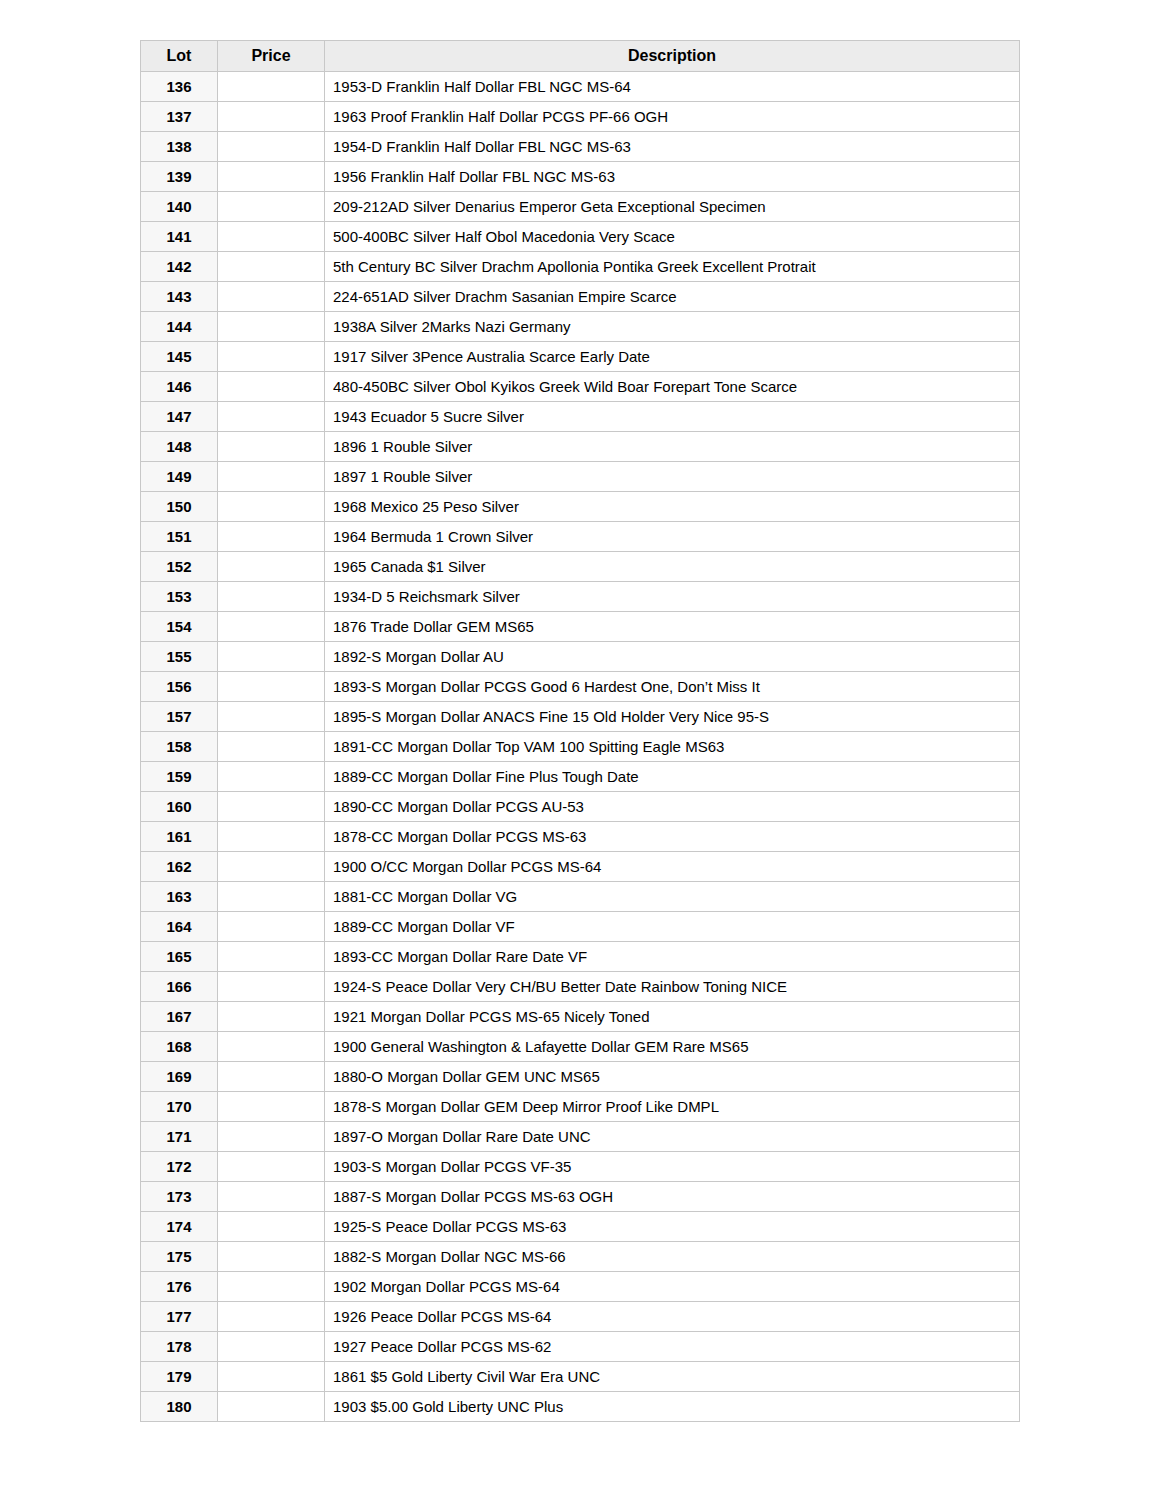Auction Lot List
| Lot | Price | Description |
| --- | --- | --- |
| 136 | | 1953-D Franklin Half Dollar FBL NGC MS-64 |
| 137 | | 1963 Proof Franklin Half Dollar PCGS PF-66 OGH |
| 138 | | 1954-D Franklin Half Dollar FBL NGC MS-63 |
| 139 | | 1956 Franklin Half Dollar FBL NGC MS-63 |
| 140 | | 209-212AD Silver Denarius Emperor Geta Exceptional Specimen |
| 141 | | 500-400BC Silver Half Obol Macedonia Very Scace |
| 142 | | 5th Century BC Silver Drachm Apollonia Pontika Greek Excellent Protrait |
| 143 | | 224-651AD Silver Drachm Sasanian Empire Scarce |
| 144 | | 1938A Silver 2Marks Nazi Germany |
| 145 | | 1917 Silver 3Pence Australia Scarce Early Date |
| 146 | | 480-450BC Silver Obol Kyikos Greek Wild Boar Forepart Tone Scarce |
| 147 | | 1943 Ecuador 5 Sucre Silver |
| 148 | | 1896 1 Rouble Silver |
| 149 | | 1897 1 Rouble Silver |
| 150 | | 1968 Mexico 25 Peso Silver |
| 151 | | 1964 Bermuda 1 Crown Silver |
| 152 | | 1965 Canada $1 Silver |
| 153 | | 1934-D 5 Reichsmark Silver |
| 154 | | 1876 Trade Dollar GEM MS65 |
| 155 | | 1892-S Morgan Dollar AU |
| 156 | | 1893-S Morgan Dollar PCGS Good 6 Hardest One, Don’t Miss It |
| 157 | | 1895-S Morgan Dollar ANACS Fine 15 Old Holder Very Nice 95-S |
| 158 | | 1891-CC Morgan Dollar Top VAM 100 Spitting Eagle MS63 |
| 159 | | 1889-CC Morgan Dollar Fine Plus Tough Date |
| 160 | | 1890-CC Morgan Dollar PCGS AU-53 |
| 161 | | 1878-CC Morgan Dollar PCGS MS-63 |
| 162 | | 1900 O/CC Morgan Dollar PCGS MS-64 |
| 163 | | 1881-CC Morgan Dollar VG |
| 164 | | 1889-CC Morgan Dollar VF |
| 165 | | 1893-CC Morgan Dollar Rare Date VF |
| 166 | | 1924-S Peace Dollar Very CH/BU Better Date Rainbow Toning NICE |
| 167 | | 1921 Morgan Dollar PCGS MS-65 Nicely Toned |
| 168 | | 1900 General Washington & Lafayette Dollar GEM Rare MS65 |
| 169 | | 1880-O Morgan Dollar GEM UNC MS65 |
| 170 | | 1878-S Morgan Dollar GEM Deep Mirror Proof Like DMPL |
| 171 | | 1897-O Morgan Dollar Rare Date UNC |
| 172 | | 1903-S Morgan Dollar PCGS VF-35 |
| 173 | | 1887-S Morgan Dollar PCGS MS-63 OGH |
| 174 | | 1925-S Peace Dollar PCGS MS-63 |
| 175 | | 1882-S Morgan Dollar NGC MS-66 |
| 176 | | 1902 Morgan Dollar PCGS MS-64 |
| 177 | | 1926 Peace Dollar PCGS MS-64 |
| 178 | | 1927 Peace Dollar PCGS MS-62 |
| 179 | | 1861 $5 Gold Liberty Civil War Era UNC |
| 180 | | 1903 $5.00 Gold Liberty UNC Plus |